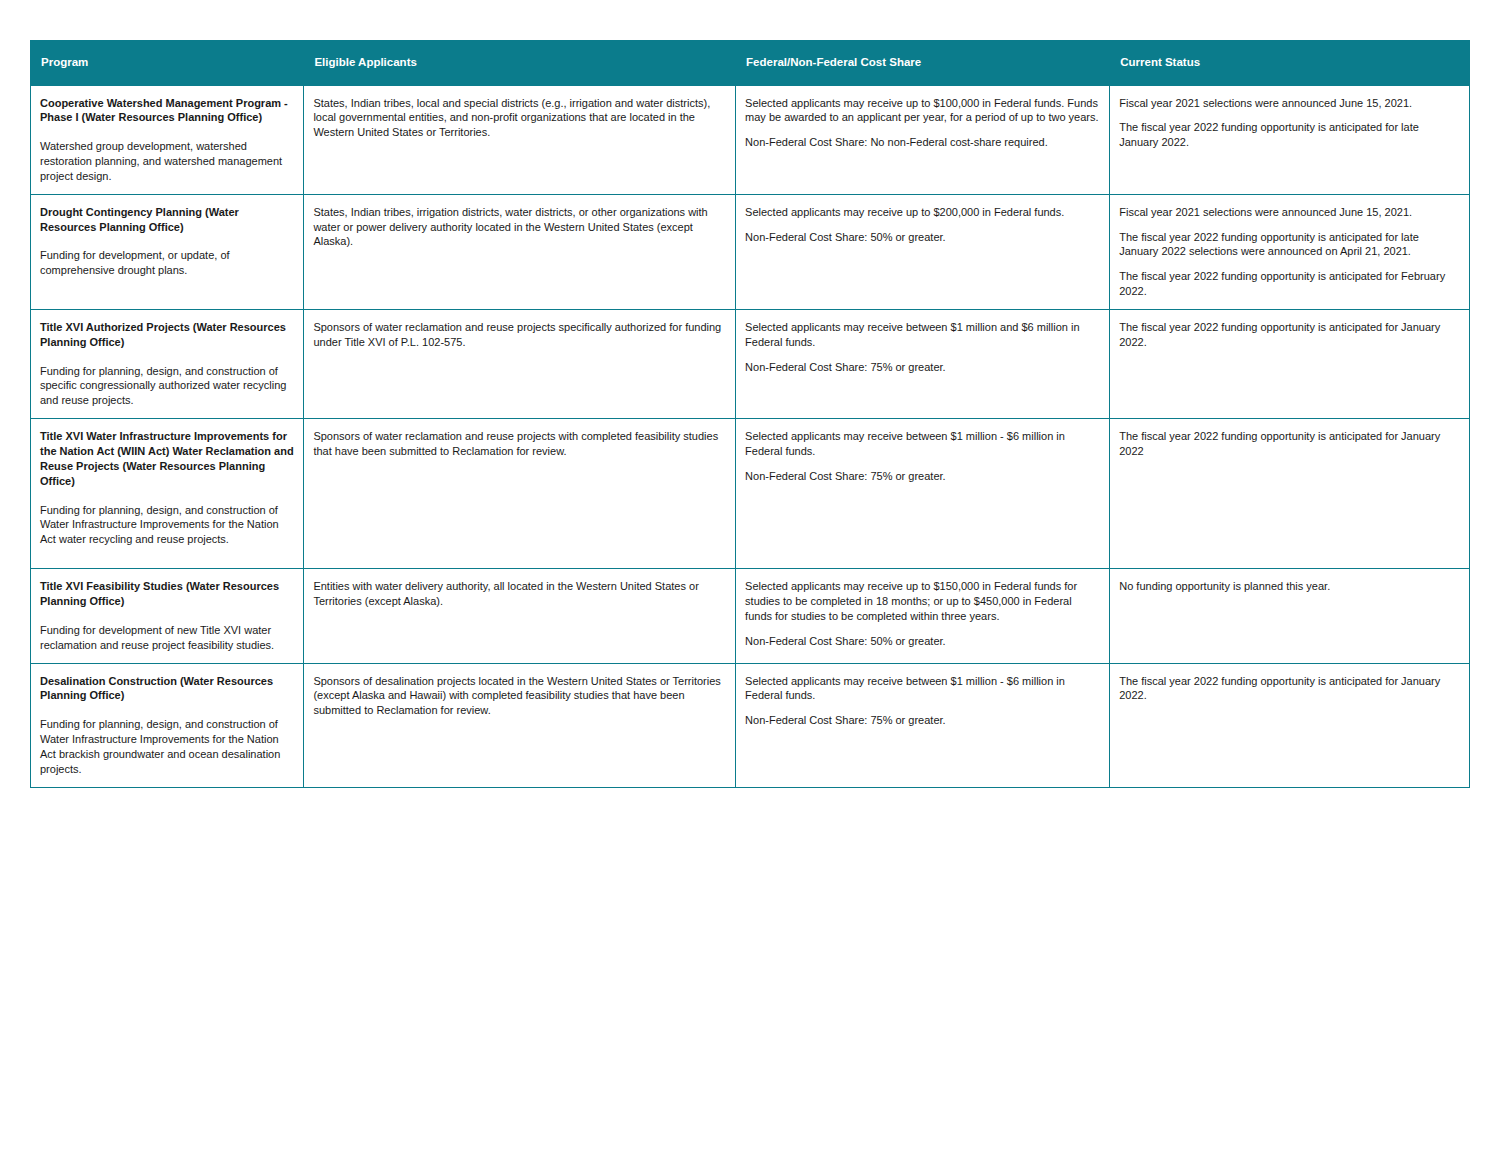| Program | Eligible Applicants | Federal/Non-Federal Cost Share | Current Status |
| --- | --- | --- | --- |
| Cooperative Watershed Management Program - Phase I (Water Resources Planning Office) Watershed group development, watershed restoration planning, and watershed management project design. | States, Indian tribes, local and special districts (e.g., irrigation and water districts), local governmental entities, and non-profit organizations that are located in the Western United States or Territories. | Selected applicants may receive up to $100,000 in Federal funds. Funds may be awarded to an applicant per year, for a period of up to two years. Non-Federal Cost Share: No non-Federal cost-share required. | Fiscal year 2021 selections were announced June 15, 2021. The fiscal year 2022 funding opportunity is anticipated for late January 2022. |
| Drought Contingency Planning (Water Resources Planning Office) Funding for development, or update, of comprehensive drought plans. | States, Indian tribes, irrigation districts, water districts, or other organizations with water or power delivery authority located in the Western United States (except Alaska). | Selected applicants may receive up to $200,000 in Federal funds. Non-Federal Cost Share: 50% or greater. | Fiscal year 2021 selections were announced June 15, 2021. The fiscal year 2022 funding opportunity is anticipated for late January 2022 selections were announced on April 21, 2021. The fiscal year 2022 funding opportunity is anticipated for February 2022. |
| Title XVI Authorized Projects (Water Resources Planning Office) Funding for planning, design, and construction of specific congressionally authorized water recycling and reuse projects. | Sponsors of water reclamation and reuse projects specifically authorized for funding under Title XVI of P.L. 102-575. | Selected applicants may receive between $1 million and $6 million in Federal funds. Non-Federal Cost Share: 75% or greater. | The fiscal year 2022 funding opportunity is anticipated for January 2022. |
| Title XVI Water Infrastructure Improvements for the Nation Act (WIIN Act) Water Reclamation and Reuse Projects (Water Resources Planning Office) Funding for planning, design, and construction of Water Infrastructure Improvements for the Nation Act water recycling and reuse projects. | Sponsors of water reclamation and reuse projects with completed feasibility studies that have been submitted to Reclamation for review. | Selected applicants may receive between $1 million - $6 million in Federal funds. Non-Federal Cost Share: 75% or greater. | The fiscal year 2022 funding opportunity is anticipated for January 2022 |
| Title XVI Feasibility Studies (Water Resources Planning Office) Funding for development of new Title XVI water reclamation and reuse project feasibility studies. | Entities with water delivery authority, all located in the Western United States or Territories (except Alaska). | Selected applicants may receive up to $150,000 in Federal funds for studies to be completed in 18 months; or up to $450,000 in Federal funds for studies to be completed within three years. Non-Federal Cost Share: 50% or greater. | No funding opportunity is planned this year. |
| Desalination Construction (Water Resources Planning Office) Funding for planning, design, and construction of Water Infrastructure Improvements for the Nation Act brackish groundwater and ocean desalination projects. | Sponsors of desalination projects located in the Western United States or Territories (except Alaska and Hawaii) with completed feasibility studies that have been submitted to Reclamation for review. | Selected applicants may receive between $1 million - $6 million in Federal funds. Non-Federal Cost Share: 75% or greater. | The fiscal year 2022 funding opportunity is anticipated for January 2022. |